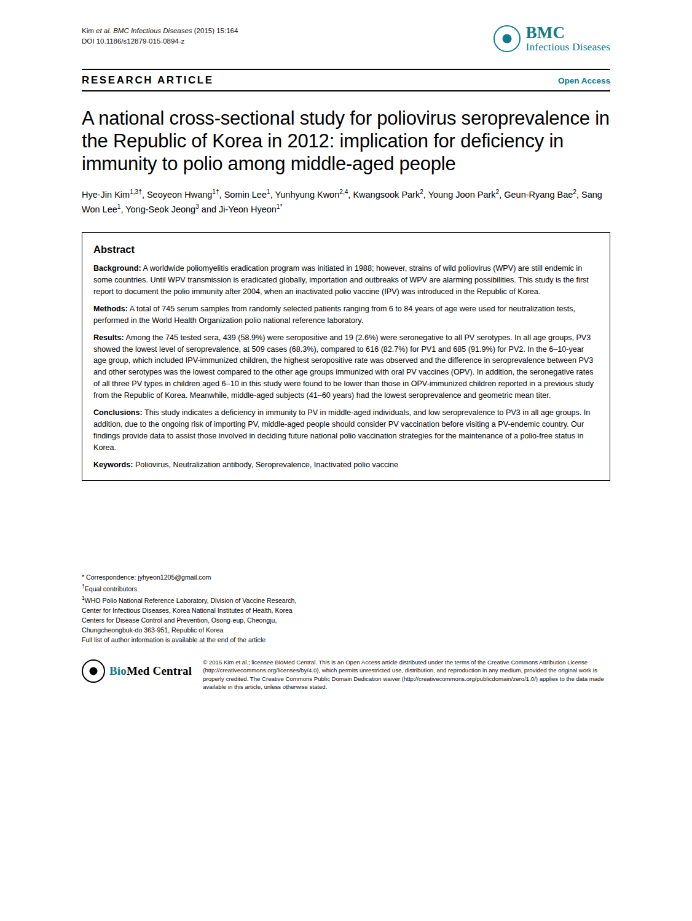Kim et al. BMC Infectious Diseases (2015) 15:164
DOI 10.1186/s12879-015-0894-z
BMC
Infectious Diseases
Research Article
Open Access
A national cross-sectional study for poliovirus seroprevalence in the Republic of Korea in 2012: implication for deficiency in immunity to polio among middle-aged people
Hye-Jin Kim1,3†, Seoyeon Hwang1†, Somin Lee1, Yunhyung Kwon2,4, Kwangsook Park2, Young Joon Park2, Geun-Ryang Bae2, Sang Won Lee1, Yong-Seok Jeong3 and Ji-Yeon Hyeon1*
Abstract
Background: A worldwide poliomyelitis eradication program was initiated in 1988; however, strains of wild poliovirus (WPV) are still endemic in some countries. Until WPV transmission is eradicated globally, importation and outbreaks of WPV are alarming possibilities. This study is the first report to document the polio immunity after 2004, when an inactivated polio vaccine (IPV) was introduced in the Republic of Korea.
Methods: A total of 745 serum samples from randomly selected patients ranging from 6 to 84 years of age were used for neutralization tests, performed in the World Health Organization polio national reference laboratory.
Results: Among the 745 tested sera, 439 (58.9%) were seropositive and 19 (2.6%) were seronegative to all PV serotypes. In all age groups, PV3 showed the lowest level of seroprevalence, at 509 cases (68.3%), compared to 616 (82.7%) for PV1 and 685 (91.9%) for PV2. In the 6–10-year age group, which included IPV-immunized children, the highest seropositive rate was observed and the difference in seroprevalence between PV3 and other serotypes was the lowest compared to the other age groups immunized with oral PV vaccines (OPV). In addition, the seronegative rates of all three PV types in children aged 6–10 in this study were found to be lower than those in OPV-immunized children reported in a previous study from the Republic of Korea. Meanwhile, middle-aged subjects (41–60 years) had the lowest seroprevalence and geometric mean titer.
Conclusions: This study indicates a deficiency in immunity to PV in middle-aged individuals, and low seroprevalence to PV3 in all age groups. In addition, due to the ongoing risk of importing PV, middle-aged people should consider PV vaccination before visiting a PV-endemic country. Our findings provide data to assist those involved in deciding future national polio vaccination strategies for the maintenance of a polio-free status in Korea.
Keywords: Poliovirus, Neutralization antibody, Seroprevalence, Inactivated polio vaccine
* Correspondence: jyhyeon1205@gmail.com
†Equal contributors
1WHO Polio National Reference Laboratory, Division of Vaccine Research,
Center for Infectious Diseases, Korea National Institutes of Health, Korea
Centers for Disease Control and Prevention, Osong-eup, Cheongju,
Chungcheongbuk-do 363-951, Republic of Korea
Full list of author information is available at the end of the article
Bio Med Central
© 2015 Kim et al.; licensee BioMed Central. This is an Open Access article distributed under the terms of the Creative Commons Attribution License (http://creativecommons.org/licenses/by/4.0), which permits unrestricted use, distribution, and reproduction in any medium, provided the original work is properly credited. The Creative Commons Public Domain Dedication waiver (http://creativecommons.org/publicdomain/zero/1.0/) applies to the data made available in this article, unless otherwise stated.